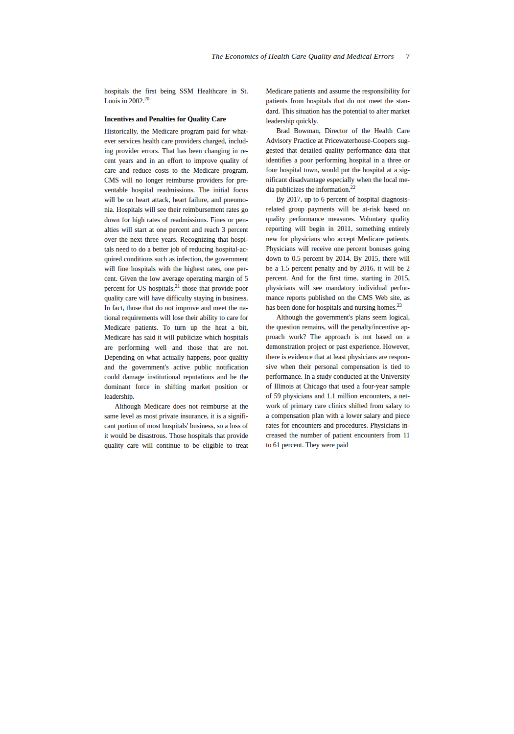The Economics of Health Care Quality and Medical Errors7
hospitals the first being SSM Healthcare in St. Louis in 2002.20
Incentives and Penalties for Quality Care
Historically, the Medicare program paid for whatever services health care providers charged, including provider errors. That has been changing in recent years and in an effort to improve quality of care and reduce costs to the Medicare program, CMS will no longer reimburse providers for preventable hospital readmissions. The initial focus will be on heart attack, heart failure, and pneumonia. Hospitals will see their reimbursement rates go down for high rates of readmissions. Fines or penalties will start at one percent and reach 3 percent over the next three years. Recognizing that hospitals need to do a better job of reducing hospital-acquired conditions such as infection, the government will fine hospitals with the highest rates, one percent. Given the low average operating margin of 5 percent for US hospitals,21 those that provide poor quality care will have difficulty staying in business. In fact, those that do not improve and meet the national requirements will lose their ability to care for Medicare patients. To turn up the heat a bit, Medicare has said it will publicize which hospitals are performing well and those that are not. Depending on what actually happens, poor quality and the government's active public notification could damage institutional reputations and be the dominant force in shifting market position or leadership.
Although Medicare does not reimburse at the same level as most private insurance, it is a significant portion of most hospitals' business, so a loss of it would be disastrous. Those hospitals that provide quality care will continue to be eligible to treat Medicare patients and assume the responsibility for patients from hospitals that do not meet the standard. This situation has the potential to alter market leadership quickly.
Brad Bowman, Director of the Health Care Advisory Practice at Pricewaterhouse-Coopers suggested that detailed quality performance data that identifies a poor performing hospital in a three or four hospital town, would put the hospital at a significant disadvantage especially when the local media publicizes the information.22
By 2017, up to 6 percent of hospital diagnosis-related group payments will be at-risk based on quality performance measures. Voluntary quality reporting will begin in 2011, something entirely new for physicians who accept Medicare patients. Physicians will receive one percent bonuses going down to 0.5 percent by 2014. By 2015, there will be a 1.5 percent penalty and by 2016, it will be 2 percent. And for the first time, starting in 2015, physicians will see mandatory individual performance reports published on the CMS Web site, as has been done for hospitals and nursing homes.23
Although the government's plans seem logical, the question remains, will the penalty/incentive approach work? The approach is not based on a demonstration project or past experience. However, there is evidence that at least physicians are responsive when their personal compensation is tied to performance. In a study conducted at the University of Illinois at Chicago that used a four-year sample of 59 physicians and 1.1 million encounters, a network of primary care clinics shifted from salary to a compensation plan with a lower salary and piece rates for encounters and procedures. Physicians increased the number of patient encounters from 11 to 61 percent. They were paid